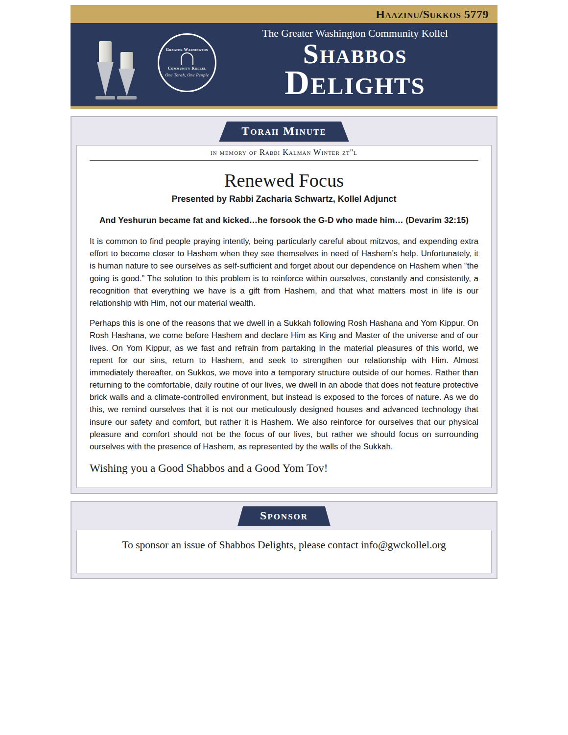Haazinu/Sukkos 5779
Greater Washington
Community Kollel
One Torah, One People
The Greater Washington Community Kollel
Shabbos Delights
Torah Minute
in memory of Rabbi Kalman Winter zt"l
Renewed Focus
Presented by Rabbi Zacharia Schwartz, Kollel Adjunct
And Yeshurun became fat and kicked…he forsook the G-D who made him… (Devarim 32:15)
It is common to find people praying intently, being particularly careful about mitzvos, and expending extra effort to become closer to Hashem when they see themselves in need of Hashem’s help. Unfortunately, it is human nature to see ourselves as self-sufficient and forget about our dependence on Hashem when “the going is good.” The solution to this problem is to reinforce within ourselves, constantly and consistently, a recognition that everything we have is a gift from Hashem, and that what matters most in life is our relationship with Him, not our material wealth.
Perhaps this is one of the reasons that we dwell in a Sukkah following Rosh Hashana and Yom Kippur. On Rosh Hashana, we come before Hashem and declare Him as King and Master of the universe and of our lives. On Yom Kippur, as we fast and refrain from partaking in the material pleasures of this world, we repent for our sins, return to Hashem, and seek to strengthen our relationship with Him. Almost immediately thereafter, on Sukkos, we move into a temporary structure outside of our homes. Rather than returning to the comfortable, daily routine of our lives, we dwell in an abode that does not feature protective brick walls and a climate-controlled environment, but instead is exposed to the forces of nature. As we do this, we remind ourselves that it is not our meticulously designed houses and advanced technology that insure our safety and comfort, but rather it is Hashem. We also reinforce for ourselves that our physical pleasure and comfort should not be the focus of our lives, but rather we should focus on surrounding ourselves with the presence of Hashem, as represented by the walls of the Sukkah.
Wishing you a Good Shabbos and a Good Yom Tov!
Sponsor
To sponsor an issue of Shabbos Delights, please contact info@gwckollel.org